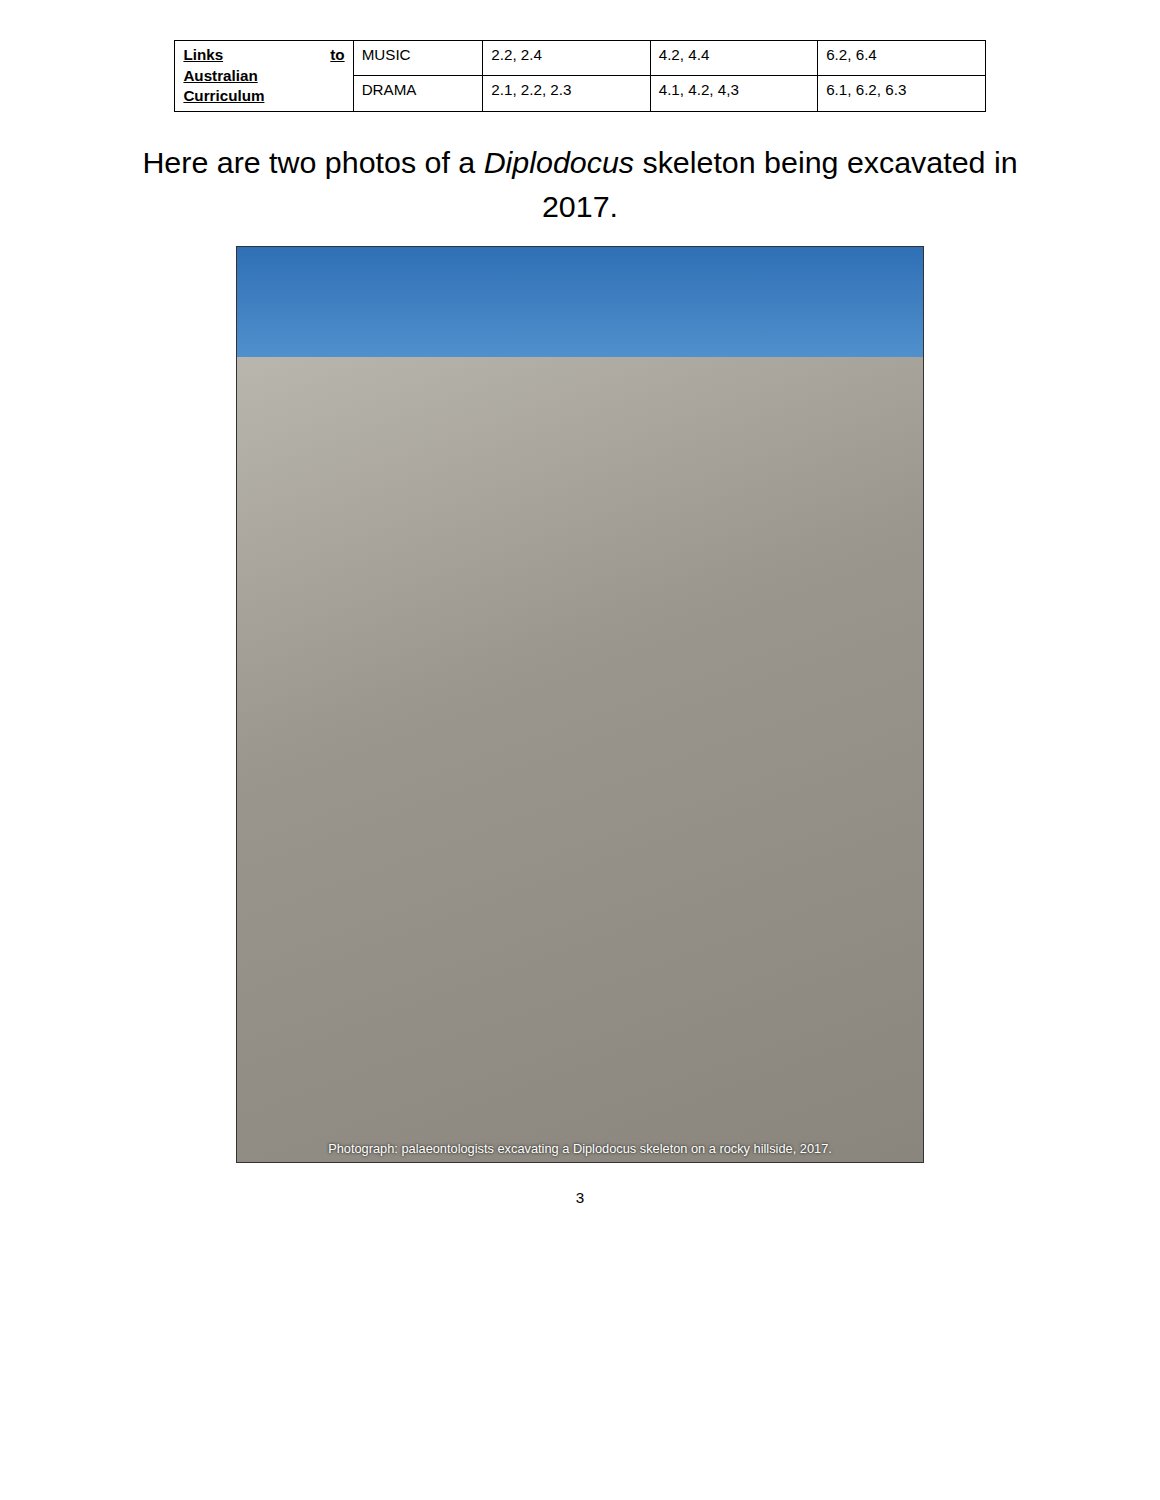| Links to Australian Curriculum | MUSIC | 2.2, 2.4 | 4.2, 4.4 | 6.2, 6.4 |
| DRAMA | 2.1, 2.2, 2.3 | 4.1, 4.2, 4,3 | 6.1, 6.2, 6.3 |
Here are two photos of a Diplodocus skeleton being excavated in 2017.
Photograph: palaeontologists excavating a Diplodocus skeleton on a rocky hillside, 2017.
3